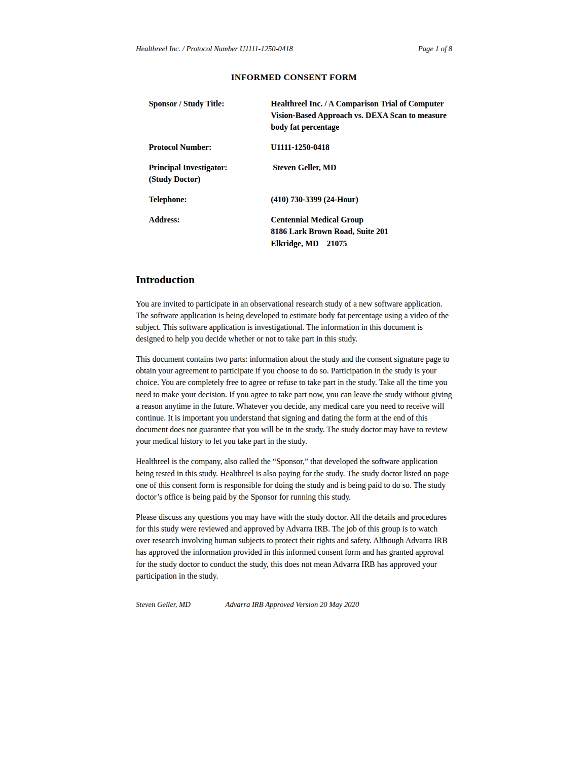Healthreel Inc. / Protocol Number U1111-1250-0418 Page 1 of 8
INFORMED CONSENT FORM
| Sponsor / Study Title: | Healthreel Inc. / A Comparison Trial of Computer Vision-Based Approach vs. DEXA Scan to measure body fat percentage |
| Protocol Number: | U1111-1250-0418 |
| Principal Investigator: (Study Doctor) | Steven Geller, MD |
| Telephone: | (410) 730-3399 (24-Hour) |
| Address: | Centennial Medical Group 8186 Lark Brown Road, Suite 201 Elkridge, MD 21075 |
Introduction
You are invited to participate in an observational research study of a new software application. The software application is being developed to estimate body fat percentage using a video of the subject. This software application is investigational. The information in this document is designed to help you decide whether or not to take part in this study.
This document contains two parts: information about the study and the consent signature page to obtain your agreement to participate if you choose to do so. Participation in the study is your choice. You are completely free to agree or refuse to take part in the study. Take all the time you need to make your decision. If you agree to take part now, you can leave the study without giving a reason anytime in the future. Whatever you decide, any medical care you need to receive will continue. It is important you understand that signing and dating the form at the end of this document does not guarantee that you will be in the study. The study doctor may have to review your medical history to let you take part in the study.
Healthreel is the company, also called the “Sponsor,” that developed the software application being tested in this study. Healthreel is also paying for the study. The study doctor listed on page one of this consent form is responsible for doing the study and is being paid to do so. The study doctor’s office is being paid by the Sponsor for running this study.
Please discuss any questions you may have with the study doctor. All the details and procedures for this study were reviewed and approved by Advarra IRB. The job of this group is to watch over research involving human subjects to protect their rights and safety. Although Advarra IRB has approved the information provided in this informed consent form and has granted approval for the study doctor to conduct the study, this does not mean Advarra IRB has approved your participation in the study.
Steven Geller, MD Advarra IRB Approved Version 20 May 2020